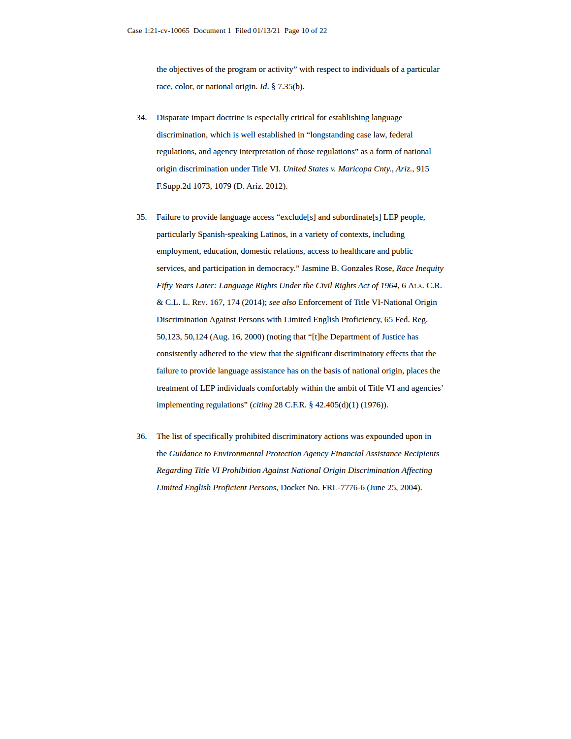Case 1:21-cv-10065 Document 1 Filed 01/13/21 Page 10 of 22
the objectives of the program or activity” with respect to individuals of a particular race, color, or national origin. Id. § 7.35(b).
34. Disparate impact doctrine is especially critical for establishing language discrimination, which is well established in “longstanding case law, federal regulations, and agency interpretation of those regulations” as a form of national origin discrimination under Title VI. United States v. Maricopa Cnty., Ariz., 915 F.Supp.2d 1073, 1079 (D. Ariz. 2012).
35. Failure to provide language access “exclude[s] and subordinate[s] LEP people, particularly Spanish-speaking Latinos, in a variety of contexts, including employment, education, domestic relations, access to healthcare and public services, and participation in democracy.” Jasmine B. Gonzales Rose, Race Inequity Fifty Years Later: Language Rights Under the Civil Rights Act of 1964, 6 Ala. C.R. & C.L. L. Rev. 167, 174 (2014); see also Enforcement of Title VI-National Origin Discrimination Against Persons with Limited English Proficiency, 65 Fed. Reg. 50,123, 50,124 (Aug. 16, 2000) (noting that “[t]he Department of Justice has consistently adhered to the view that the significant discriminatory effects that the failure to provide language assistance has on the basis of national origin, places the treatment of LEP individuals comfortably within the ambit of Title VI and agencies’ implementing regulations” (citing 28 C.F.R. § 42.405(d)(1) (1976)).
36. The list of specifically prohibited discriminatory actions was expounded upon in the Guidance to Environmental Protection Agency Financial Assistance Recipients Regarding Title VI Prohibition Against National Origin Discrimination Affecting Limited English Proficient Persons, Docket No. FRL-7776-6 (June 25, 2004).